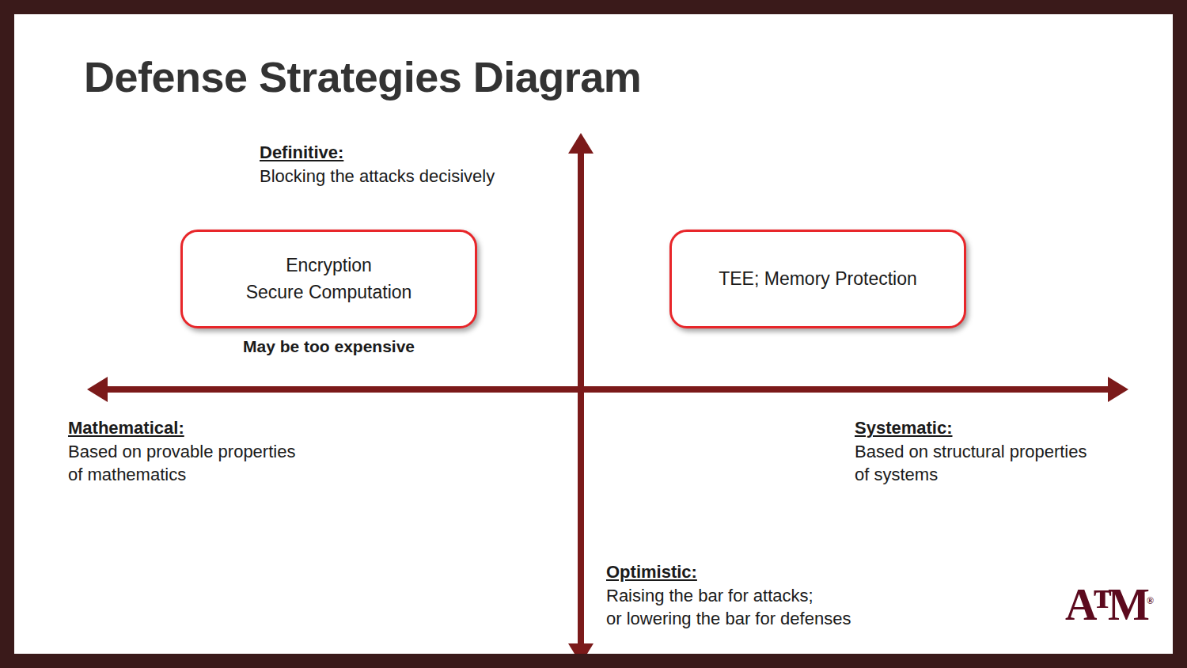Defense Strategies Diagram
Definitive:
Blocking the attacks decisively
Optimistic:
Raising the bar for attacks;
or lowering the bar for defenses
Mathematical:
Based on provable properties
of mathematics
Systematic:
Based on structural properties
of systems
Encryption
Secure Computation
May be too expensive
TEE; Memory Protection
AᵀM®